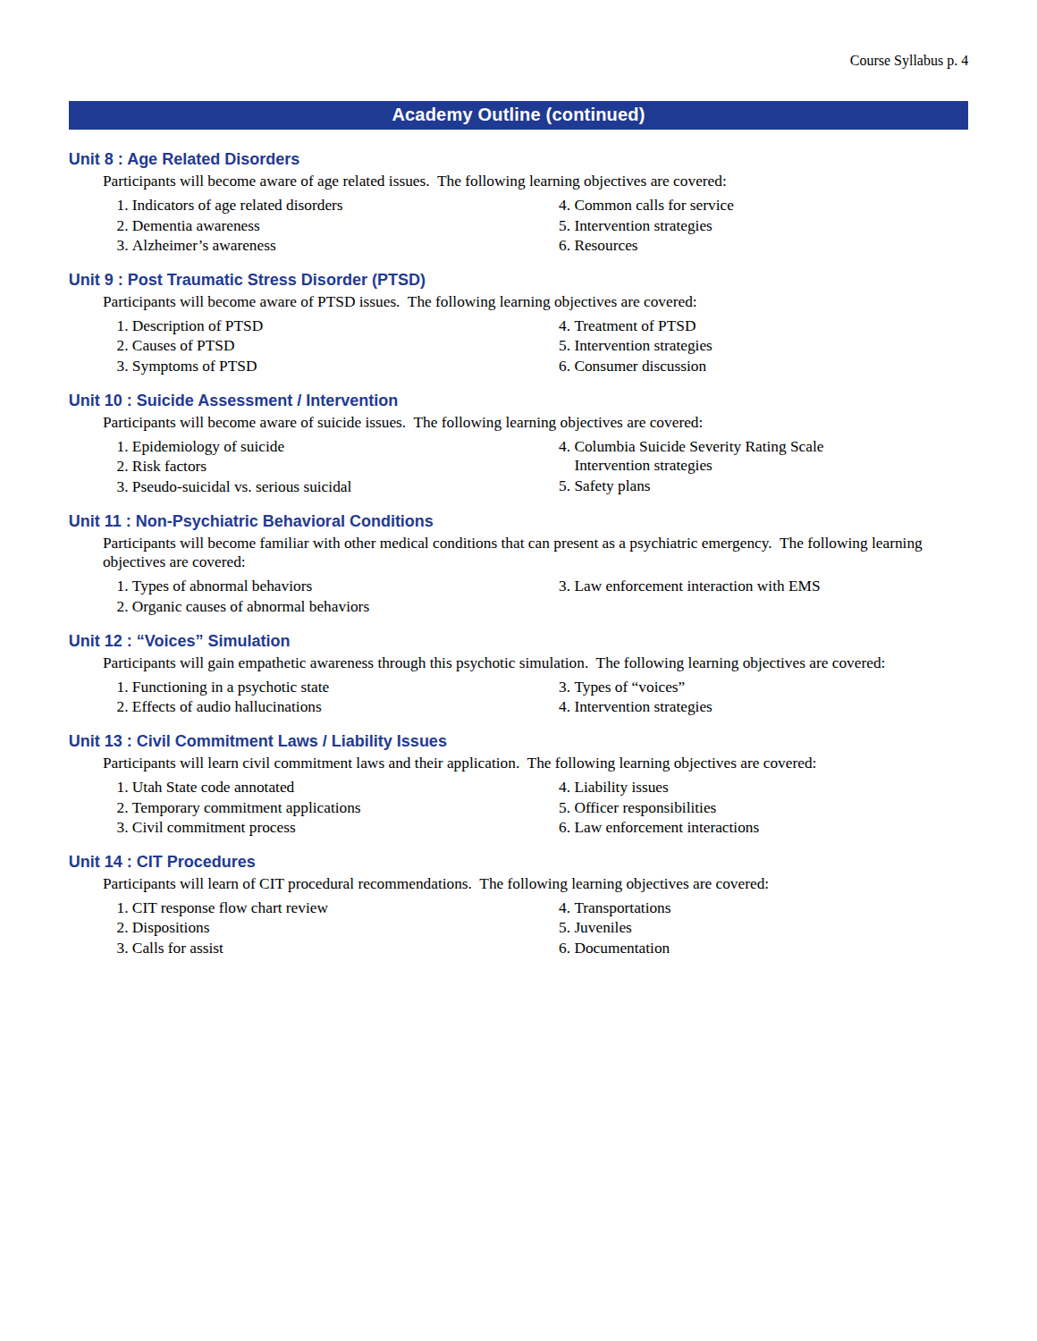Course Syllabus p. 4
Academy Outline (continued)
Unit 8 : Age Related Disorders
Participants will become aware of age related issues. The following learning objectives are covered:
Indicators of age related disorders
Dementia awareness
Alzheimer’s awareness
Common calls for service
Intervention strategies
Resources
Unit 9 : Post Traumatic Stress Disorder (PTSD)
Participants will become aware of PTSD issues. The following learning objectives are covered:
Description of PTSD
Causes of PTSD
Symptoms of PTSD
Treatment of PTSD
Intervention strategies
Consumer discussion
Unit 10 : Suicide Assessment / Intervention
Participants will become aware of suicide issues. The following learning objectives are covered:
Epidemiology of suicide
Risk factors
Pseudo-suicidal vs. serious suicidal
Columbia Suicide Severity Rating Scale
Intervention strategies
Safety plans
Unit 11 : Non-Psychiatric Behavioral Conditions
Participants will become familiar with other medical conditions that can present as a psychiatric emergency. The following learning objectives are covered:
Types of abnormal behaviors
Organic causes of abnormal behaviors
Law enforcement interaction with EMS
Unit 12 : “Voices” Simulation
Participants will gain empathetic awareness through this psychotic simulation. The following learning objectives are covered:
Functioning in a psychotic state
Effects of audio hallucinations
Types of “voices”
Intervention strategies
Unit 13 : Civil Commitment Laws / Liability Issues
Participants will learn civil commitment laws and their application. The following learning objectives are covered:
Utah State code annotated
Temporary commitment applications
Civil commitment process
Liability issues
Officer responsibilities
Law enforcement interactions
Unit 14 : CIT Procedures
Participants will learn of CIT procedural recommendations. The following learning objectives are covered:
CIT response flow chart review
Dispositions
Calls for assist
Transportations
Juveniles
Documentation